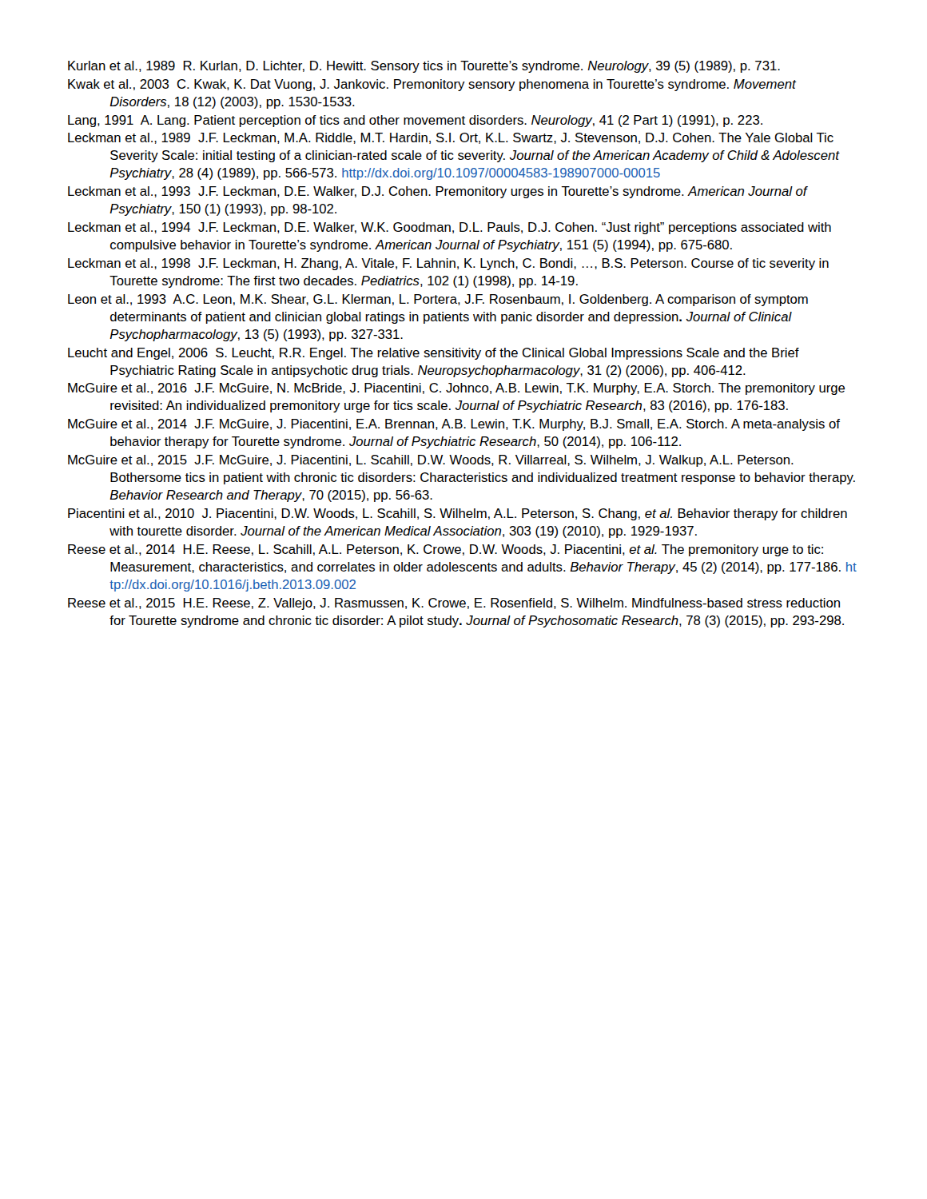Kurlan et al., 1989 R. Kurlan, D. Lichter, D. Hewitt. Sensory tics in Tourette’s syndrome. Neurology, 39 (5) (1989), p. 731.
Kwak et al., 2003 C. Kwak, K. Dat Vuong, J. Jankovic. Premonitory sensory phenomena in Tourette’s syndrome. Movement Disorders, 18 (12) (2003), pp. 1530-1533.
Lang, 1991 A. Lang. Patient perception of tics and other movement disorders. Neurology, 41 (2 Part 1) (1991), p. 223.
Leckman et al., 1989 J.F. Leckman, M.A. Riddle, M.T. Hardin, S.I. Ort, K.L. Swartz, J. Stevenson, D.J. Cohen. The Yale Global Tic Severity Scale: initial testing of a clinician-rated scale of tic severity. Journal of the American Academy of Child & Adolescent Psychiatry, 28 (4) (1989), pp. 566-573. http://dx.doi.org/10.1097/00004583-198907000-00015
Leckman et al., 1993 J.F. Leckman, D.E. Walker, D.J. Cohen. Premonitory urges in Tourette’s syndrome. American Journal of Psychiatry, 150 (1) (1993), pp. 98-102.
Leckman et al., 1994 J.F. Leckman, D.E. Walker, W.K. Goodman, D.L. Pauls, D.J. Cohen. “Just right” perceptions associated with compulsive behavior in Tourette’s syndrome. American Journal of Psychiatry, 151 (5) (1994), pp. 675-680.
Leckman et al., 1998 J.F. Leckman, H. Zhang, A. Vitale, F. Lahnin, K. Lynch, C. Bondi, …, B.S. Peterson. Course of tic severity in Tourette syndrome: The first two decades. Pediatrics, 102 (1) (1998), pp. 14-19.
Leon et al., 1993 A.C. Leon, M.K. Shear, G.L. Klerman, L. Portera, J.F. Rosenbaum, I. Goldenberg. A comparison of symptom determinants of patient and clinician global ratings in patients with panic disorder and depression. Journal of Clinical Psychopharmacology, 13 (5) (1993), pp. 327-331.
Leucht and Engel, 2006 S. Leucht, R.R. Engel. The relative sensitivity of the Clinical Global Impressions Scale and the Brief Psychiatric Rating Scale in antipsychotic drug trials. Neuropsychopharmacology, 31 (2) (2006), pp. 406-412.
McGuire et al., 2016 J.F. McGuire, N. McBride, J. Piacentini, C. Johnco, A.B. Lewin, T.K. Murphy, E.A. Storch. The premonitory urge revisited: An individualized premonitory urge for tics scale. Journal of Psychiatric Research, 83 (2016), pp. 176-183.
McGuire et al., 2014 J.F. McGuire, J. Piacentini, E.A. Brennan, A.B. Lewin, T.K. Murphy, B.J. Small, E.A. Storch. A meta-analysis of behavior therapy for Tourette syndrome. Journal of Psychiatric Research, 50 (2014), pp. 106-112.
McGuire et al., 2015 J.F. McGuire, J. Piacentini, L. Scahill, D.W. Woods, R. Villarreal, S. Wilhelm, J. Walkup, A.L. Peterson. Bothersome tics in patient with chronic tic disorders: Characteristics and individualized treatment response to behavior therapy. Behavior Research and Therapy, 70 (2015), pp. 56-63.
Piacentini et al., 2010 J. Piacentini, D.W. Woods, L. Scahill, S. Wilhelm, A.L. Peterson, S. Chang, et al. Behavior therapy for children with tourette disorder. Journal of the American Medical Association, 303 (19) (2010), pp. 1929-1937.
Reese et al., 2014 H.E. Reese, L. Scahill, A.L. Peterson, K. Crowe, D.W. Woods, J. Piacentini, et al. The premonitory urge to tic: Measurement, characteristics, and correlates in older adolescents and adults. Behavior Therapy, 45 (2) (2014), pp. 177-186. http://dx.doi.org/10.1016/j.beth.2013.09.002
Reese et al., 2015 H.E. Reese, Z. Vallejo, J. Rasmussen, K. Crowe, E. Rosenfield, S. Wilhelm. Mindfulness-based stress reduction for Tourette syndrome and chronic tic disorder: A pilot study. Journal of Psychosomatic Research, 78 (3) (2015), pp. 293-298.